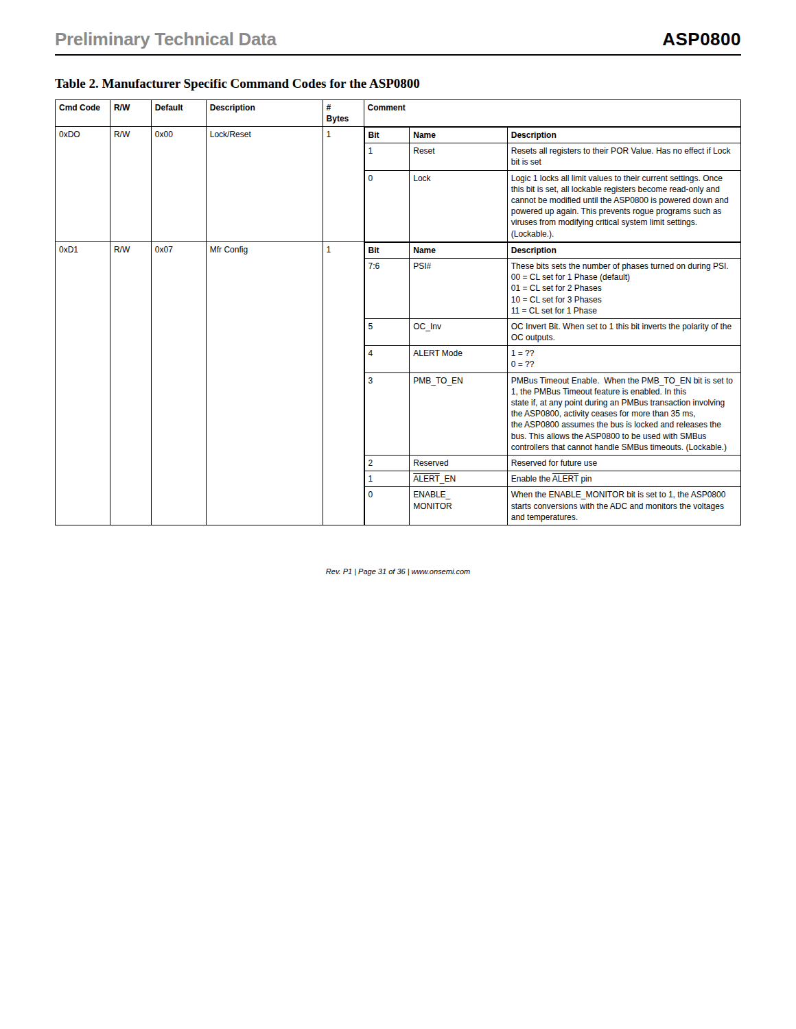Preliminary Technical Data
ASP0800
Table 2. Manufacturer Specific Command Codes for the ASP0800
| Cmd Code | R/W | Default | Description | # Bytes | Comment |
| --- | --- | --- | --- | --- | --- |
| 0xDO | R/W | 0x00 | Lock/Reset | 1 | / Bit / Name / Description / / --- / --- / --- / / 1 / Reset / Resets all registers to their POR Value. Has no effect if Lock bit is set / / 0 / Lock / Logic 1 locks all limit values to their current settings. Once this bit is set, all lockable registers become read-only and cannot be modified until the ASP0800 is powered down and powered up again. This prevents rogue programs such as viruses from modifying critical system limit settings. (Lockable.). / |
| 0xD1 | R/W | 0x07 | Mfr Config | 1 | / Bit / Name / Description / / --- / --- / --- / / 7:6 / PSI# / These bits sets the number of phases turned on during PSI. 00 = CL set for 1 Phase (default) 01 = CL set for 2 Phases 10 = CL set for 3 Phases 11 = CL set for 1 Phase / / 5 / OC_Inv / OC Invert Bit. When set to 1 this bit inverts the polarity of the OC outputs. / / 4 / ALERT Mode / 1 = ?? 0 = ?? / / 3 / PMB_TO_EN / PMBus Timeout Enable. When the PMB_TO_EN bit is set to 1, the PMBus Timeout feature is enabled. In this state if, at any point during an PMBus transaction involving the ASP0800, activity ceases for more than 35 ms, the ASP0800 assumes the bus is locked and releases the bus. This allows the ASP0800 to be used with SMBus controllers that cannot handle SMBus timeouts. (Lockable.) / / 2 / Reserved / Reserved for future use / / 1 / ALERT _EN / Enable the ALERT pin / / 0 / ENABLE_ MONITOR / When the ENABLE_MONITOR bit is set to 1, the ASP0800 starts conversions with the ADC and monitors the voltages and temperatures. / |
Rev. P1 | Page 31 of 36 | www.onsemi.com